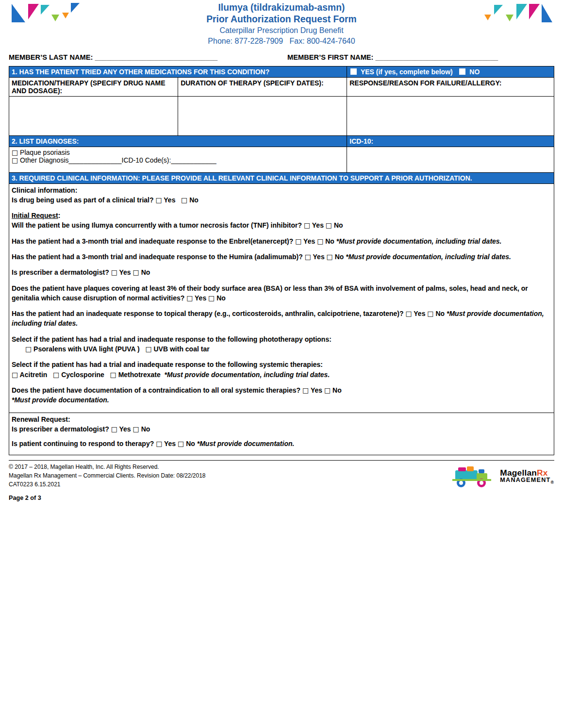Ilumya (tildrakizumab-asmn)
Prior Authorization Request Form
Caterpillar Prescription Drug Benefit
Phone: 877-228-7909 Fax: 800-424-7640
MEMBER’S LAST NAME: _______________________________
MEMBER’S FIRST NAME: _______________________________
| 1. HAS THE PATIENT TRIED ANY OTHER MEDICATIONS FOR THIS CONDITION? | YES (if yes, complete below) NO |
| MEDICATION/THERAPY (SPECIFY DRUG NAME AND DOSAGE): | DURATION OF THERAPY (SPECIFY DATES): | RESPONSE/REASON FOR FAILURE/ALLERGY: |
| 2. LIST DIAGNOSES: | ICD-10: |
| □ Plaque psoriasis □ Other Diagnosis______________ICD-10 Code(s):____________ | |
| 3. REQUIRED CLINICAL INFORMATION: PLEASE PROVIDE ALL RELEVANT CLINICAL INFORMATION TO SUPPORT A PRIOR AUTHORIZATION. |
| Clinical information: Is drug being used as part of a clinical trial? □ Yes □ No Initial Request : Will the patient be using Ilumya concurrently with a tumor necrosis factor (TNF) inhibitor? □ Yes □ No Has the patient had a 3-month trial and inadequate response to the Enbrel(etanercept)? □ Yes □ No *Must provide documentation, including trial dates. Has the patient had a 3-month trial and inadequate response to the Humira (adalimumab)? □ Yes □ No *Must provide documentation, including trial dates. Is prescriber a dermatologist? □ Yes □ No Does the patient have plaques covering at least 3% of their body surface area (BSA) or less than 3% of BSA with involvement of palms, soles, head and neck, or genitalia which cause disruption of normal activities? □ Yes □ No Has the patient had an inadequate response to topical therapy (e.g., corticosteroids, anthralin, calcipotriene, tazarotene)? □ Yes □ No *Must provide documentation, including trial dates. Select if the patient has had a trial and inadequate response to the following phototherapy options: □ Psoralens with UVA light (PUVA ) □ UVB with coal tar Select if the patient has had a trial and inadequate response to the following systemic therapies: □ Acitretin □ Cyclosporine □ Methotrexate *Must provide documentation, including trial dates. Does the patient have documentation of a contraindication to all oral systemic therapies? □ Yes □ No *Must provide documentation. |
| Renewal Request : Is prescriber a dermatologist? □ Yes □ No Is patient continuing to respond to therapy? □ Yes □ No *Must provide documentation. |
© 2017 – 2018, Magellan Health, Inc. All Rights Reserved.
Magellan Rx Management – Commercial Clients. Revision Date: 08/22/2018
CAT0223 6.15.2021
Page 2 of 3
MagellanRx
MANAGEMENT®